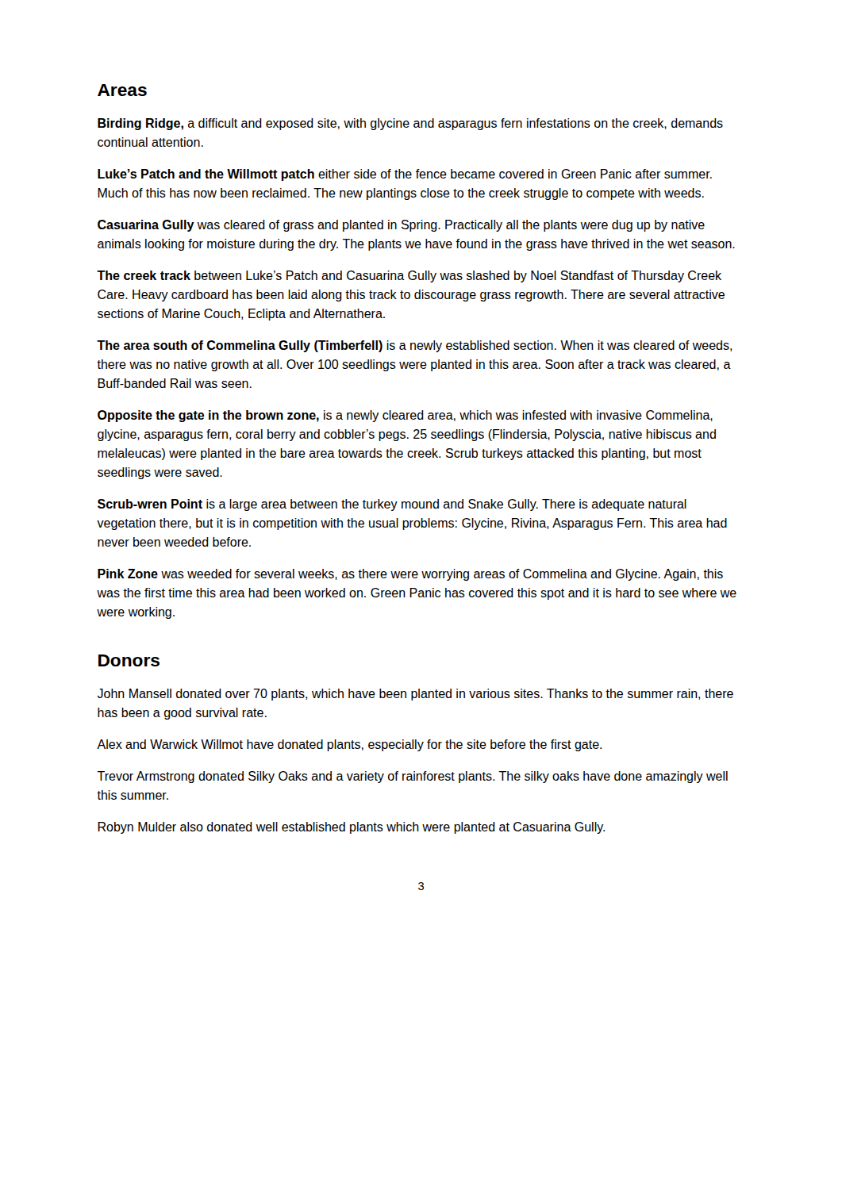Areas
Birding Ridge, a difficult and exposed site, with glycine and asparagus fern infestations on the creek, demands continual attention.
Luke’s Patch and the Willmott patch either side of the fence became covered in Green Panic after summer. Much of this has now been reclaimed. The new plantings close to the creek struggle to compete with weeds.
Casuarina Gully was cleared of grass and planted in Spring. Practically all the plants were dug up by native animals looking for moisture during the dry. The plants we have found in the grass have thrived in the wet season.
The creek track between Luke’s Patch and Casuarina Gully was slashed by Noel Standfast of Thursday Creek Care. Heavy cardboard has been laid along this track to discourage grass regrowth. There are several attractive sections of Marine Couch, Eclipta and Alternathera.
The area south of Commelina Gully (Timberfell) is a newly established section. When it was cleared of weeds, there was no native growth at all. Over 100 seedlings were planted in this area. Soon after a track was cleared, a Buff-banded Rail was seen.
Opposite the gate in the brown zone, is a newly cleared area, which was infested with invasive Commelina, glycine, asparagus fern, coral berry and cobbler’s pegs. 25 seedlings (Flindersia, Polyscia, native hibiscus and melaleucas) were planted in the bare area towards the creek. Scrub turkeys attacked this planting, but most seedlings were saved.
Scrub-wren Point is a large area between the turkey mound and Snake Gully. There is adequate natural vegetation there, but it is in competition with the usual problems: Glycine, Rivina, Asparagus Fern. This area had never been weeded before.
Pink Zone was weeded for several weeks, as there were worrying areas of Commelina and Glycine. Again, this was the first time this area had been worked on. Green Panic has covered this spot and it is hard to see where we were working.
Donors
John Mansell donated over 70 plants, which have been planted in various sites. Thanks to the summer rain, there has been a good survival rate.
Alex and Warwick Willmot have donated plants, especially for the site before the first gate.
Trevor Armstrong donated Silky Oaks and a variety of rainforest plants. The silky oaks have done amazingly well this summer.
Robyn Mulder also donated well established plants which were planted at Casuarina Gully.
3